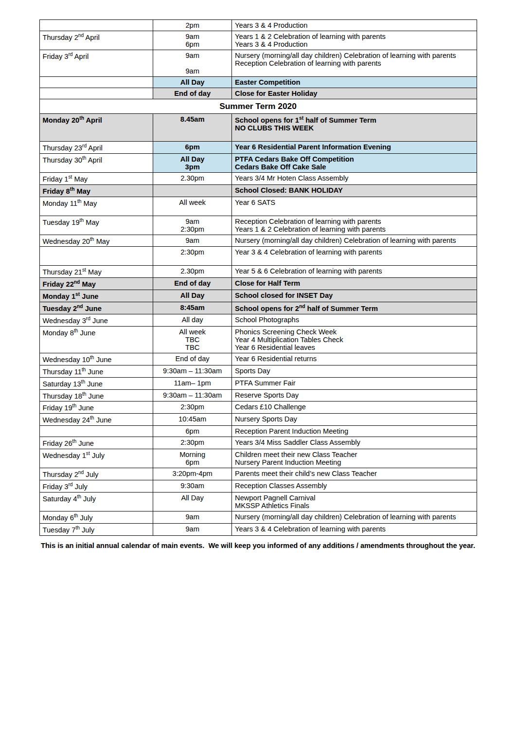| | 2pm | Years 3 & 4 Production |
| Thursday 2 nd April | 9am 6pm | Years 1 & 2 Celebration of learning with parents Years 3 & 4 Production |
| Friday 3 rd April | 9am 9am | Nursery (morning/all day children) Celebration of learning with parents Reception Celebration of learning with parents |
| | All Day | Easter Competition |
| | End of day | Close for Easter Holiday |
| Summer Term 2020 |
| Monday 20 th April | 8.45am | School opens for 1 st half of Summer Term NO CLUBS THIS WEEK |
| Thursday 23 rd April | 6pm | Year 6 Residential Parent Information Evening |
| Thursday 30 th April | All Day 3pm | PTFA Cedars Bake Off Competition Cedars Bake Off Cake Sale |
| Friday 1 st May | 2.30pm | Years 3/4 Mr Hoten Class Assembly |
| Friday 8 th May | | School Closed: BANK HOLIDAY |
| Monday 11 th May | All week | Year 6 SATS |
| Tuesday 19 th May | 9am 2:30pm | Reception Celebration of learning with parents Years 1 & 2 Celebration of learning with parents |
| Wednesday 20 th May | 9am | Nursery (morning/all day children) Celebration of learning with parents |
| | 2:30pm | Year 3 & 4 Celebration of learning with parents |
| Thursday 21 st May | 2.30pm | Year 5 & 6 Celebration of learning with parents |
| Friday 22 nd May | End of day | Close for Half Term |
| Monday 1 st June | All Day | School closed for INSET Day |
| Tuesday 2 nd June | 8:45am | School opens for 2 nd half of Summer Term |
| Wednesday 3 rd June | All day | School Photographs |
| Monday 8 th June | All week TBC TBC | Phonics Screening Check Week Year 4 Multiplication Tables Check Year 6 Residential leaves |
| Wednesday 10 th June | End of day | Year 6 Residential returns |
| Thursday 11 th June | 9:30am – 11:30am | Sports Day |
| Saturday 13 th June | 11am– 1pm | PTFA Summer Fair |
| Thursday 18 th June | 9:30am – 11:30am | Reserve Sports Day |
| Friday 19 th June | 2:30pm | Cedars £10 Challenge |
| Wednesday 24 th June | 10:45am | Nursery Sports Day |
| | 6pm | Reception Parent Induction Meeting |
| Friday 26 th June | 2:30pm | Years 3/4 Miss Saddler Class Assembly |
| Wednesday 1 st July | Morning 6pm | Children meet their new Class Teacher Nursery Parent Induction Meeting |
| Thursday 2 nd July | 3:20pm-4pm | Parents meet their child’s new Class Teacher |
| Friday 3 rd July | 9:30am | Reception Classes Assembly |
| Saturday 4 th July | All Day | Newport Pagnell Carnival MKSSP Athletics Finals |
| Monday 6 th July | 9am | Nursery (morning/all day children) Celebration of learning with parents |
| Tuesday 7 th July | 9am | Years 3 & 4 Celebration of learning with parents |
This is an initial annual calendar of main events. We will keep you informed of any additions / amendments throughout the year.